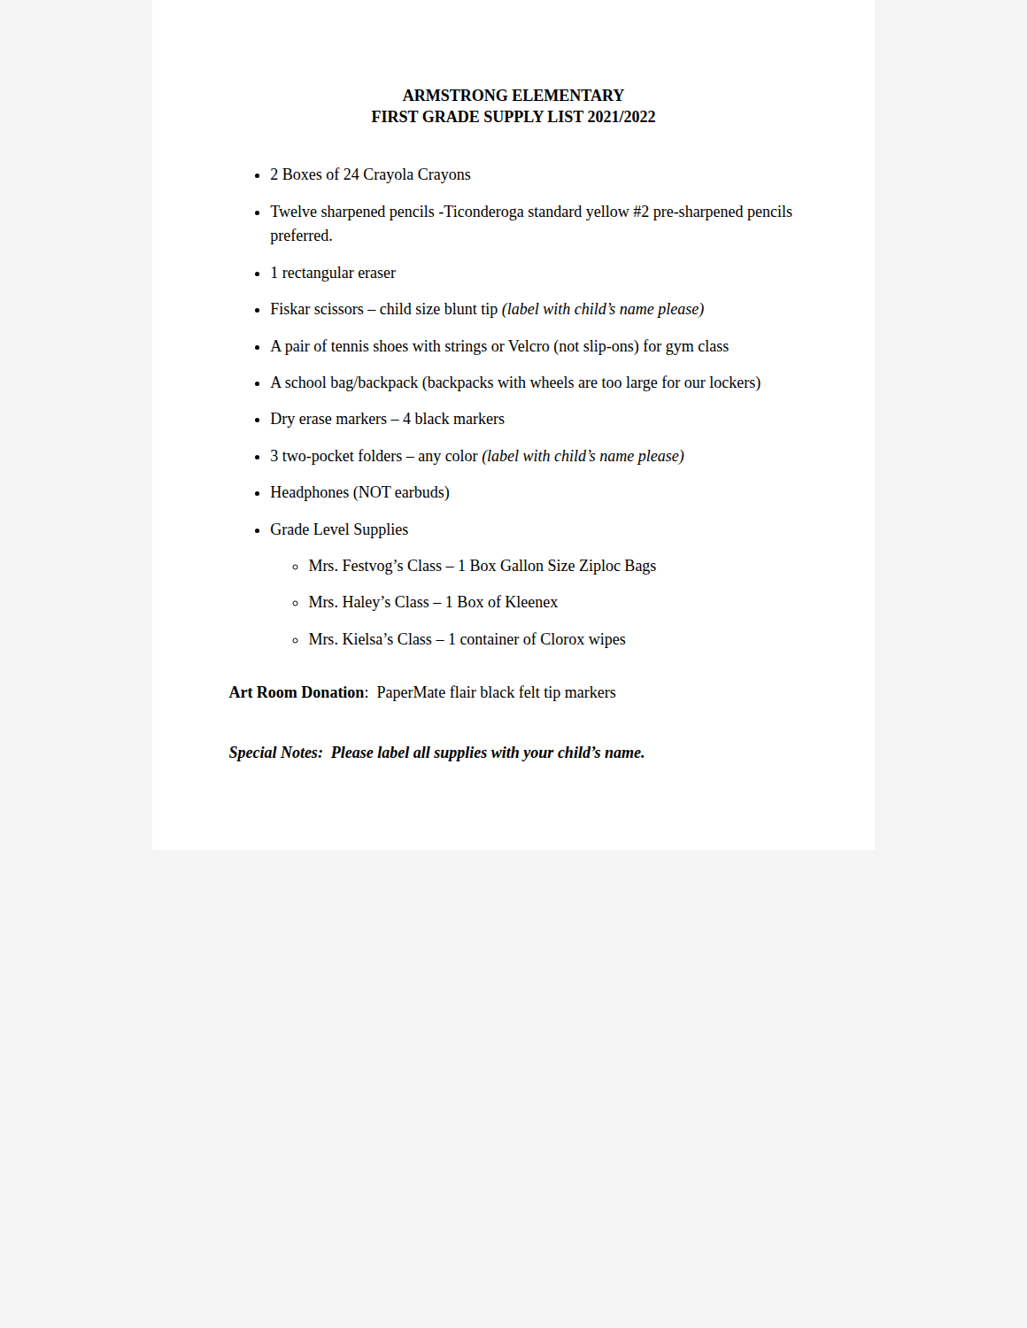ARMSTRONG ELEMENTARY FIRST GRADE SUPPLY LIST 2021/2022
2 Boxes of 24 Crayola Crayons
Twelve sharpened pencils -Ticonderoga standard yellow #2 pre-sharpened pencils preferred.
1 rectangular eraser
Fiskar scissors – child size blunt tip (label with child’s name please)
A pair of tennis shoes with strings or Velcro (not slip-ons) for gym class
A school bag/backpack (backpacks with wheels are too large for our lockers)
Dry erase markers – 4 black markers
3 two-pocket folders – any color (label with child’s name please)
Headphones (NOT earbuds)
Grade Level Supplies
Mrs. Festvog’s Class – 1 Box Gallon Size Ziploc Bags
Mrs. Haley’s Class – 1 Box of Kleenex
Mrs. Kielsa’s Class – 1 container of Clorox wipes
Art Room Donation: PaperMate flair black felt tip markers
Special Notes: Please label all supplies with your child’s name.